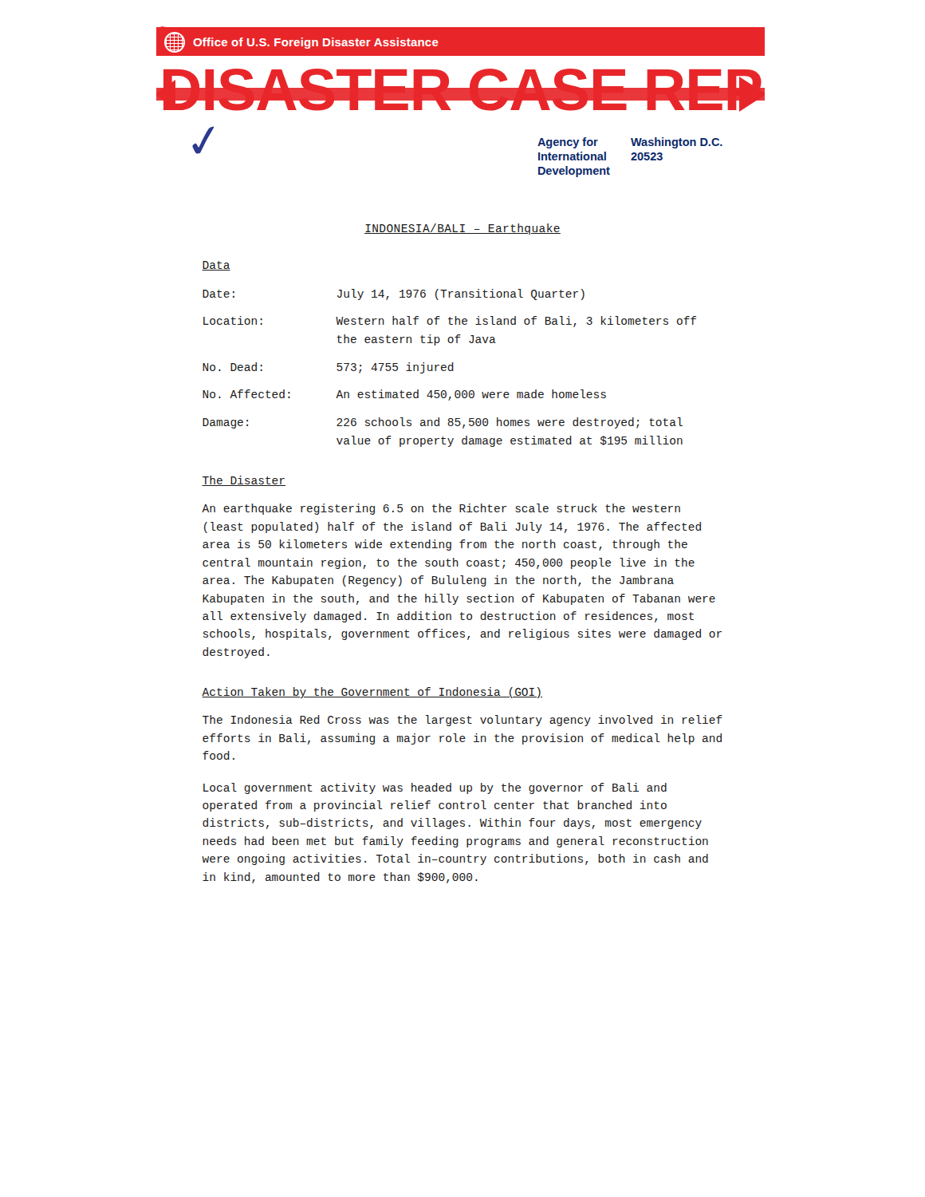➤ Office of U.S. Foreign Disaster Assistance
DISASTER CASE REPORT
| Agency for | Washington D.C. |
| International | 20523 |
| Development | |
✓
INDONESIA/BALI – Earthquake
Data
Date:
July 14, 1976 (Transitional Quarter)
Location:
Western half of the island of Bali, 3 kilometers off the eastern tip of Java
No. Dead:
573; 4755 injured
No. Affected:
An estimated 450,000 were made homeless
Damage:
226 schools and 85,500 homes were destroyed; total value of property damage estimated at $195 million
The Disaster
An earthquake registering 6.5 on the Richter scale struck the western (least populated) half of the island of Bali July 14, 1976. The affected area is 50 kilometers wide extending from the north coast, through the central mountain region, to the south coast; 450,000 people live in the area. The Kabupaten (Regency) of Bululeng in the north, the Jambrana Kabupaten in the south, and the hilly section of Kabupaten of Tabanan were all extensively damaged. In addition to destruction of residences, most schools, hospitals, government offices, and religious sites were damaged or destroyed.
Action Taken by the Government of Indonesia (GOI)
The Indonesia Red Cross was the largest voluntary agency involved in relief efforts in Bali, assuming a major role in the provision of medical help and food.
Local government activity was headed up by the governor of Bali and operated from a provincial relief control center that branched into districts, sub–districts, and villages. Within four days, most emergency needs had been met but family feeding programs and general reconstruction were ongoing activities. Total in–country contributions, both in cash and in kind, amounted to more than $900,000.